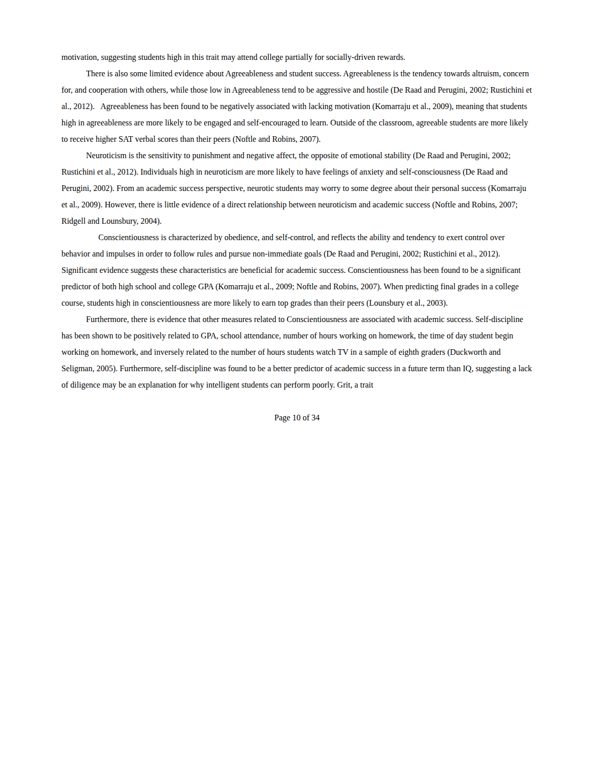motivation, suggesting students high in this trait may attend college partially for socially-driven rewards.
There is also some limited evidence about Agreeableness and student success. Agreeableness is the tendency towards altruism, concern for, and cooperation with others, while those low in Agreeableness tend to be aggressive and hostile (De Raad and Perugini, 2002; Rustichini et al., 2012). Agreeableness has been found to be negatively associated with lacking motivation (Komarraju et al., 2009), meaning that students high in agreeableness are more likely to be engaged and self-encouraged to learn. Outside of the classroom, agreeable students are more likely to receive higher SAT verbal scores than their peers (Noftle and Robins, 2007).
Neuroticism is the sensitivity to punishment and negative affect, the opposite of emotional stability (De Raad and Perugini, 2002; Rustichini et al., 2012). Individuals high in neuroticism are more likely to have feelings of anxiety and self-consciousness (De Raad and Perugini, 2002). From an academic success perspective, neurotic students may worry to some degree about their personal success (Komarraju et al., 2009). However, there is little evidence of a direct relationship between neuroticism and academic success (Noftle and Robins, 2007; Ridgell and Lounsbury, 2004).
Conscientiousness is characterized by obedience, and self-control, and reflects the ability and tendency to exert control over behavior and impulses in order to follow rules and pursue non-immediate goals (De Raad and Perugini, 2002; Rustichini et al., 2012). Significant evidence suggests these characteristics are beneficial for academic success. Conscientiousness has been found to be a significant predictor of both high school and college GPA (Komarraju et al., 2009; Noftle and Robins, 2007). When predicting final grades in a college course, students high in conscientiousness are more likely to earn top grades than their peers (Lounsbury et al., 2003).
Furthermore, there is evidence that other measures related to Conscientiousness are associated with academic success. Self-discipline has been shown to be positively related to GPA, school attendance, number of hours working on homework, the time of day student begin working on homework, and inversely related to the number of hours students watch TV in a sample of eighth graders (Duckworth and Seligman, 2005). Furthermore, self-discipline was found to be a better predictor of academic success in a future term than IQ, suggesting a lack of diligence may be an explanation for why intelligent students can perform poorly. Grit, a trait
Page 10 of 34